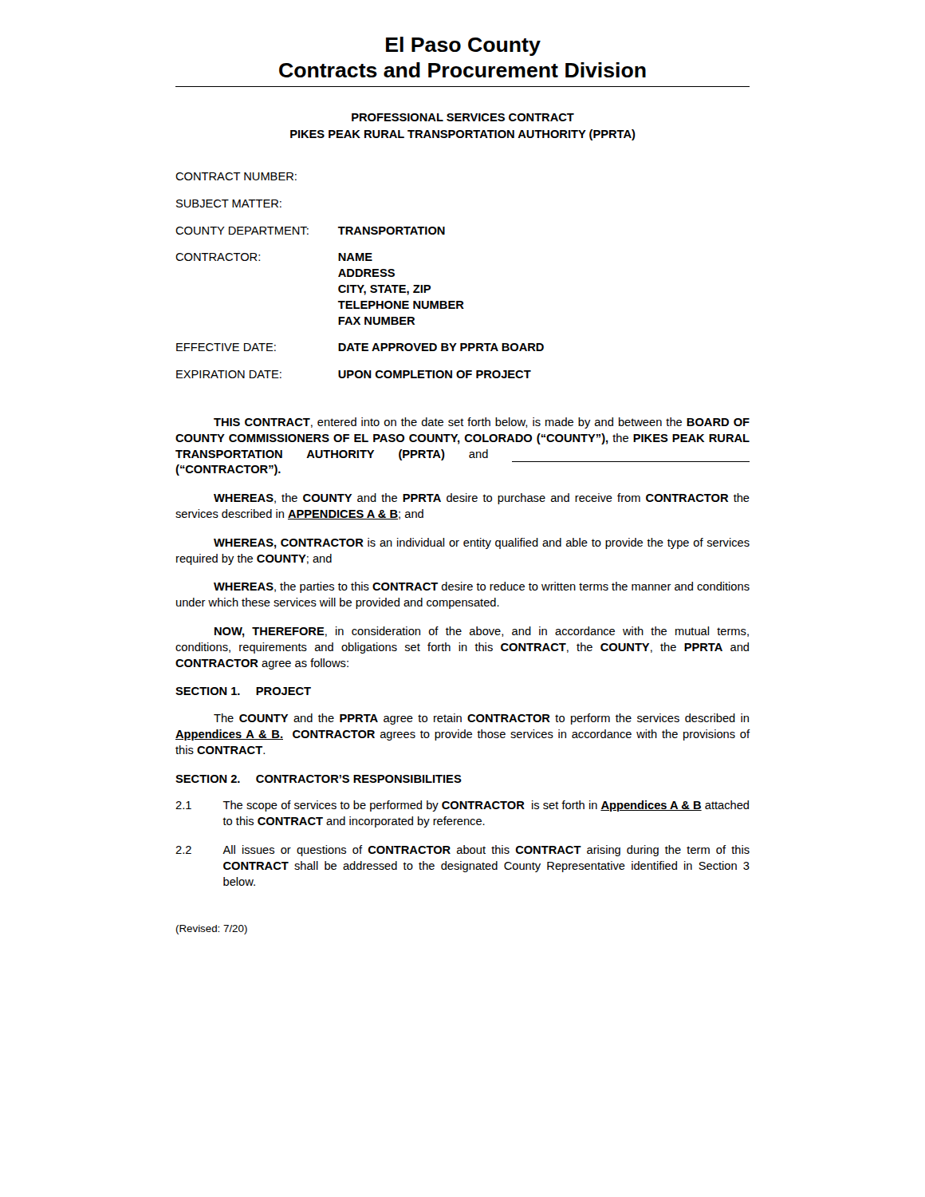El Paso County
Contracts and Procurement Division
PROFESSIONAL SERVICES CONTRACT PIKES PEAK RURAL TRANSPORTATION AUTHORITY (PPRTA)
| CONTRACT NUMBER: | |
| SUBJECT MATTER: | |
| COUNTY DEPARTMENT: | TRANSPORTATION |
| CONTRACTOR: | NAME ADDRESS CITY, STATE, ZIP TELEPHONE NUMBER FAX NUMBER |
| EFFECTIVE DATE: | DATE APPROVED BY PPRTA BOARD |
| EXPIRATION DATE: | UPON COMPLETION OF PROJECT |
THIS CONTRACT, entered into on the date set forth below, is made by and between the BOARD OF COUNTY COMMISSIONERS OF EL PASO COUNTY, COLORADO (“COUNTY”), the PIKES PEAK RURAL TRANSPORTATION AUTHORITY (PPRTA) and (“CONTRACTOR”).
WHEREAS, the COUNTY and the PPRTA desire to purchase and receive from CONTRACTOR the services described in APPENDICES A & B; and
WHEREAS, CONTRACTOR is an individual or entity qualified and able to provide the type of services required by the COUNTY; and
WHEREAS, the parties to this CONTRACT desire to reduce to written terms the manner and conditions under which these services will be provided and compensated.
NOW, THEREFORE, in consideration of the above, and in accordance with the mutual terms, conditions, requirements and obligations set forth in this CONTRACT, the COUNTY, the PPRTA and CONTRACTOR agree as follows:
SECTION 1. PROJECT
The COUNTY and the PPRTA agree to retain CONTRACTOR to perform the services described in Appendices A & B. CONTRACTOR agrees to provide those services in accordance with the provisions of this CONTRACT.
SECTION 2. CONTRACTOR’S RESPONSIBILITIES
2.1
The scope of services to be performed by CONTRACTOR is set forth in Appendices A & B attached to this CONTRACT and incorporated by reference.
2.2
All issues or questions of CONTRACTOR about this CONTRACT arising during the term of this CONTRACT shall be addressed to the designated County Representative identified in Section 3 below.
(Revised: 7/20)